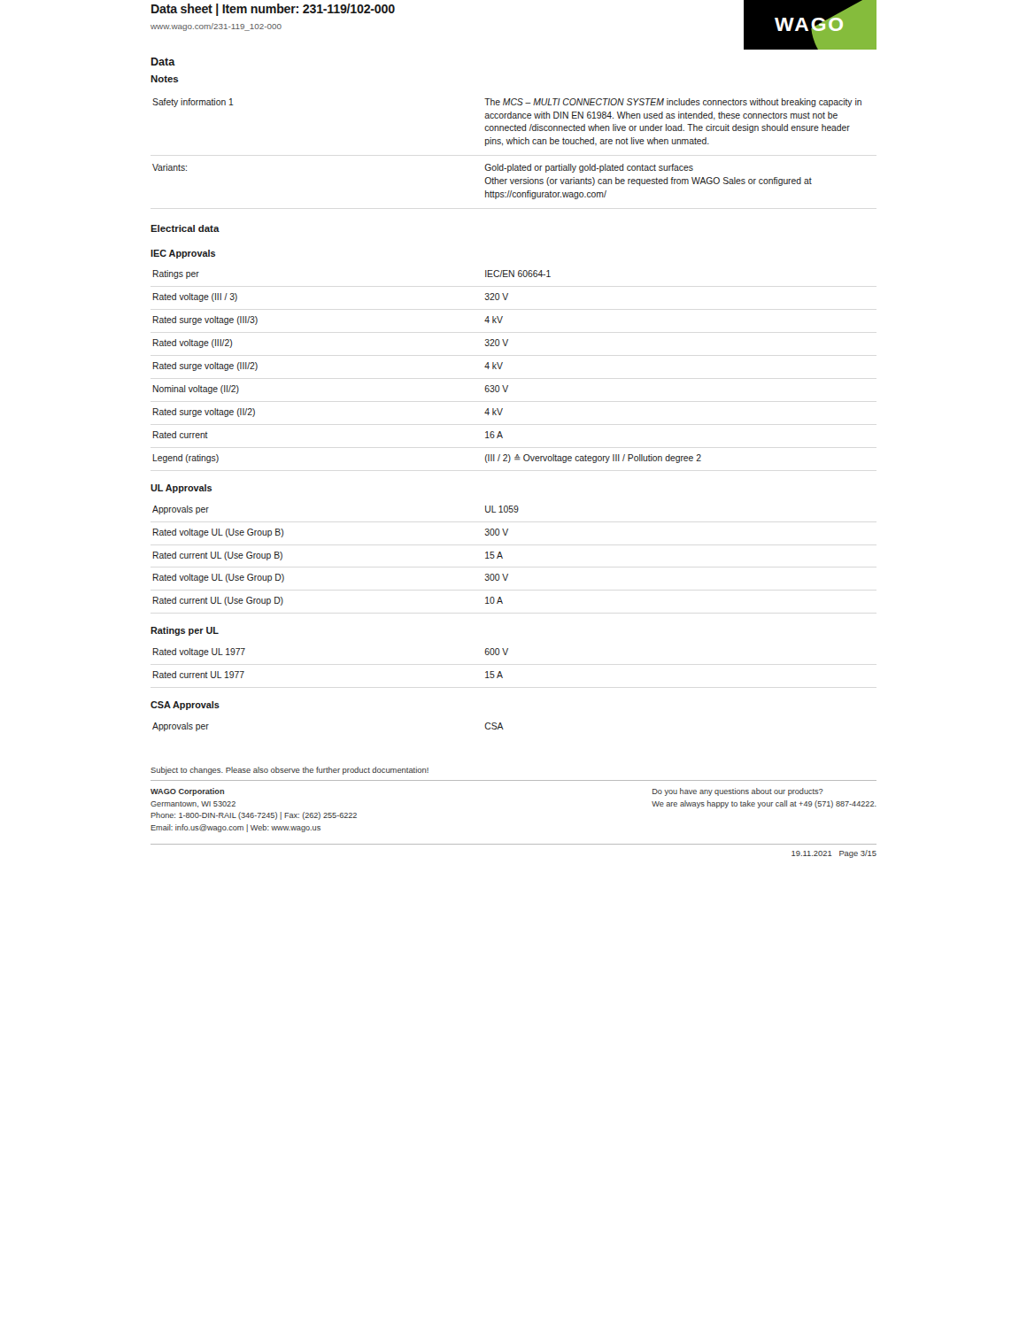WAGO
Data sheet | Item number: 231-119/102-000
www.wago.com/231-119_102-000
Data
Notes
| Safety information 1 | The MCS – MULTI CONNECTION SYSTEM includes connectors without breaking capacity in accordance with DIN EN 61984. When used as intended, these connectors must not be connected /disconnected when live or under load. The circuit design should ensure header pins, which can be touched, are not live when unmated. |
| Variants: | Gold-plated or partially gold-plated contact surfaces Other versions (or variants) can be requested from WAGO Sales or configured at https://configurator.wago.com/ |
Electrical data
IEC Approvals
| Ratings per | IEC/EN 60664-1 |
| Rated voltage (III / 3) | 320 V |
| Rated surge voltage (III/3) | 4 kV |
| Rated voltage (III/2) | 320 V |
| Rated surge voltage (III/2) | 4 kV |
| Nominal voltage (II/2) | 630 V |
| Rated surge voltage (II/2) | 4 kV |
| Rated current | 16 A |
| Legend (ratings) | (III / 2) ≙ Overvoltage category III / Pollution degree 2 |
UL Approvals
| Approvals per | UL 1059 |
| Rated voltage UL (Use Group B) | 300 V |
| Rated current UL (Use Group B) | 15 A |
| Rated voltage UL (Use Group D) | 300 V |
| Rated current UL (Use Group D) | 10 A |
Ratings per UL
| Rated voltage UL 1977 | 600 V |
| Rated current UL 1977 | 15 A |
CSA Approvals
| Approvals per | CSA |
Subject to changes. Please also observe the further product documentation!
WAGO Corporation
Germantown, WI 53022
Phone: 1-800-DIN-RAIL (346-7245) | Fax: (262) 255-6222
Email: info.us@wago.com | Web: www.wago.us
Do you have any questions about our products?
We are always happy to take your call at +49 (571) 887-44222.
19.11.2021 Page 3/15